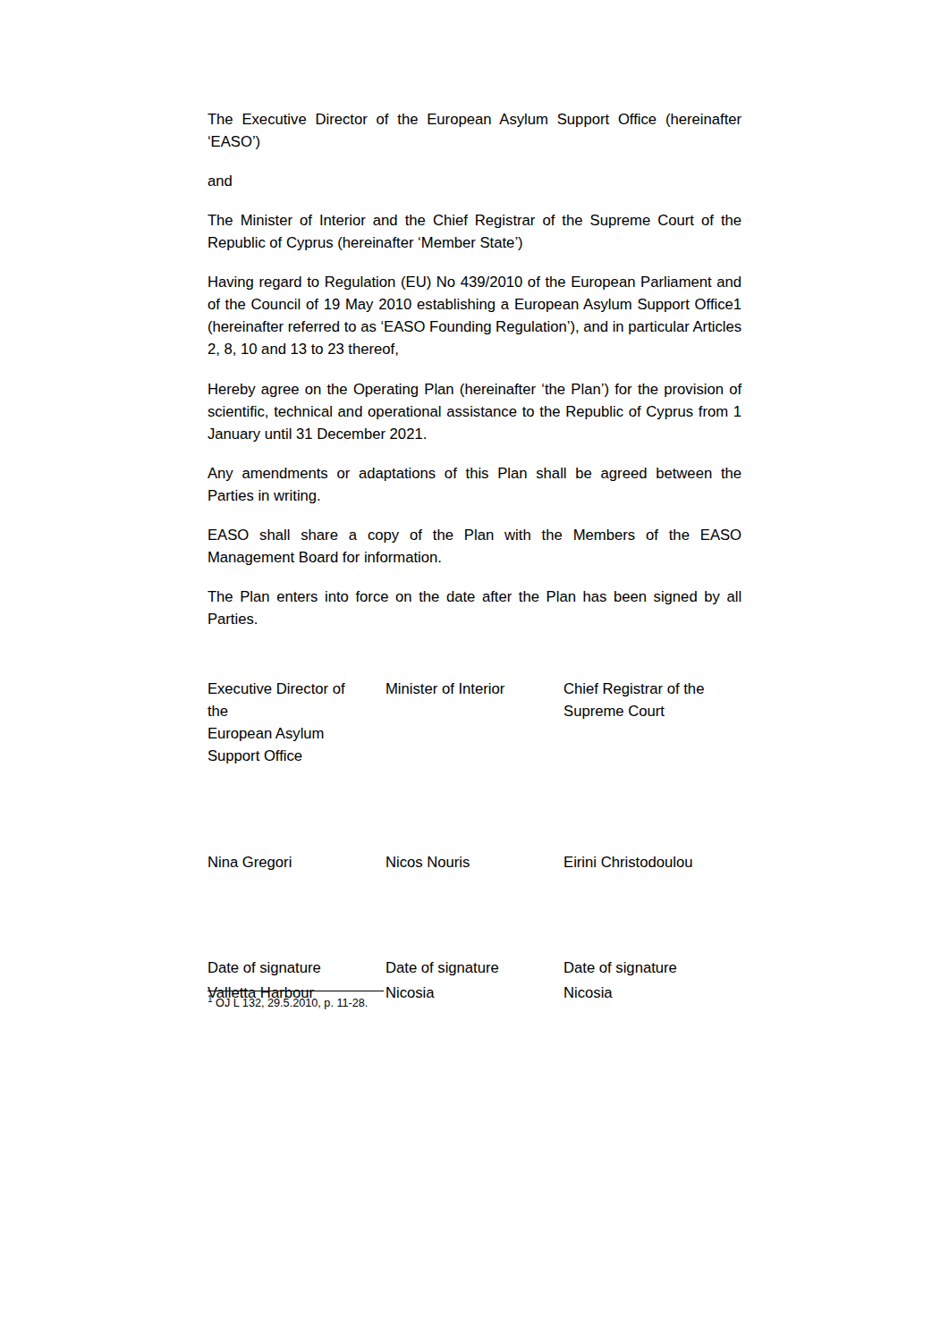The Executive Director of the European Asylum Support Office (hereinafter ‘EASO’)
and
The Minister of Interior and the Chief Registrar of the Supreme Court of the Republic of Cyprus (hereinafter ‘Member State’)
Having regard to Regulation (EU) No 439/2010 of the European Parliament and of the Council of 19 May 2010 establishing a European Asylum Support Office1 (hereinafter referred to as ‘EASO Founding Regulation’), and in particular Articles 2, 8, 10 and 13 to 23 thereof,
Hereby agree on the Operating Plan (hereinafter ‘the Plan’) for the provision of scientific, technical and operational assistance to the Republic of Cyprus from 1 January until 31 December 2021.
Any amendments or adaptations of this Plan shall be agreed between the Parties in writing.
EASO shall share a copy of the Plan with the Members of the EASO Management Board for information.
The Plan enters into force on the date after the Plan has been signed by all Parties.
| Executive Director of the European Asylum Support Office | Minister of Interior | Chief Registrar of the Supreme Court |
| Nina Gregori | Nicos Nouris | Eirini Christodoulou |
| Date of signature | Date of signature | Date of signature |
| Valletta Harbour | Nicosia | Nicosia |
1 OJ L 132, 29.5.2010, p. 11-28.